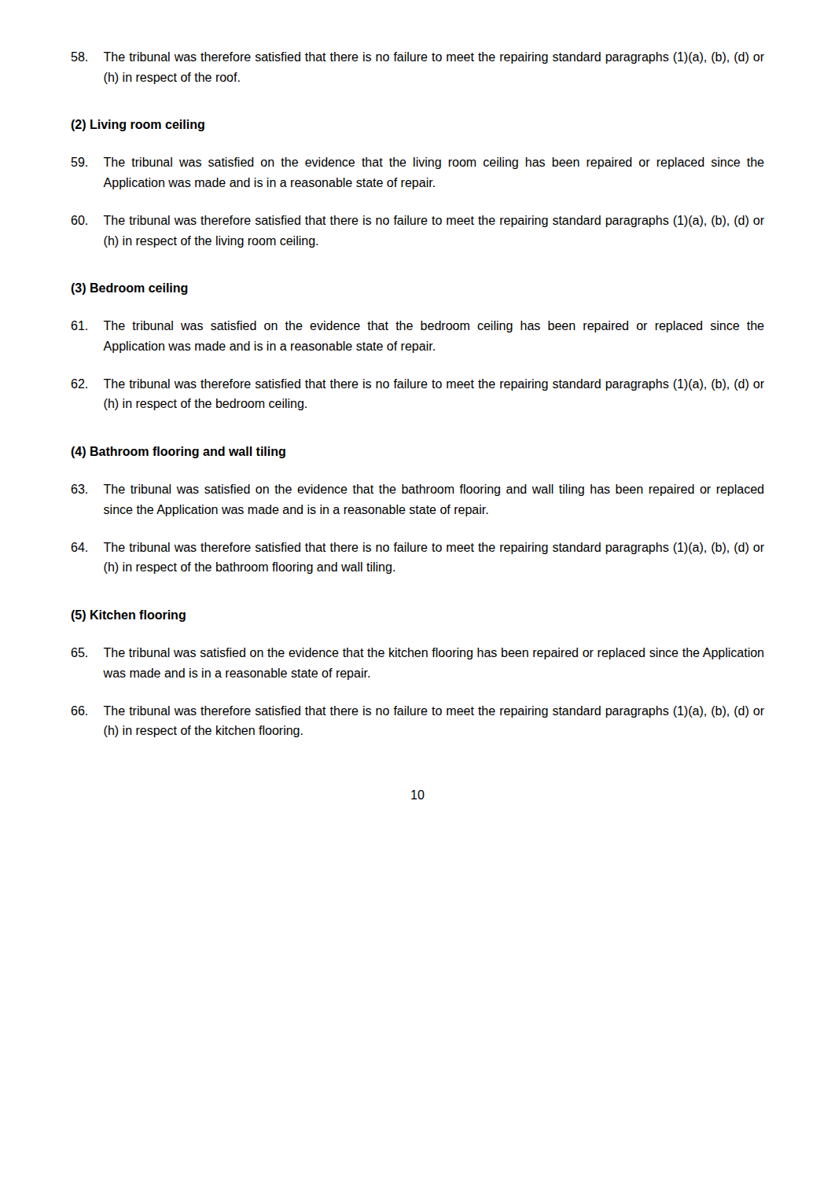The tribunal was therefore satisfied that there is no failure to meet the repairing standard paragraphs (1)(a), (b), (d) or (h) in respect of the roof.
(2) Living room ceiling
The tribunal was satisfied on the evidence that the living room ceiling has been repaired or replaced since the Application was made and is in a reasonable state of repair.
The tribunal was therefore satisfied that there is no failure to meet the repairing standard paragraphs (1)(a), (b), (d) or (h) in respect of the living room ceiling.
(3) Bedroom ceiling
The tribunal was satisfied on the evidence that the bedroom ceiling has been repaired or replaced since the Application was made and is in a reasonable state of repair.
The tribunal was therefore satisfied that there is no failure to meet the repairing standard paragraphs (1)(a), (b), (d) or (h) in respect of the bedroom ceiling.
(4) Bathroom flooring and wall tiling
The tribunal was satisfied on the evidence that the bathroom flooring and wall tiling has been repaired or replaced since the Application was made and is in a reasonable state of repair.
The tribunal was therefore satisfied that there is no failure to meet the repairing standard paragraphs (1)(a), (b), (d) or (h) in respect of the bathroom flooring and wall tiling.
(5) Kitchen flooring
The tribunal was satisfied on the evidence that the kitchen flooring has been repaired or replaced since the Application was made and is in a reasonable state of repair.
The tribunal was therefore satisfied that there is no failure to meet the repairing standard paragraphs (1)(a), (b), (d) or (h) in respect of the kitchen flooring.
10